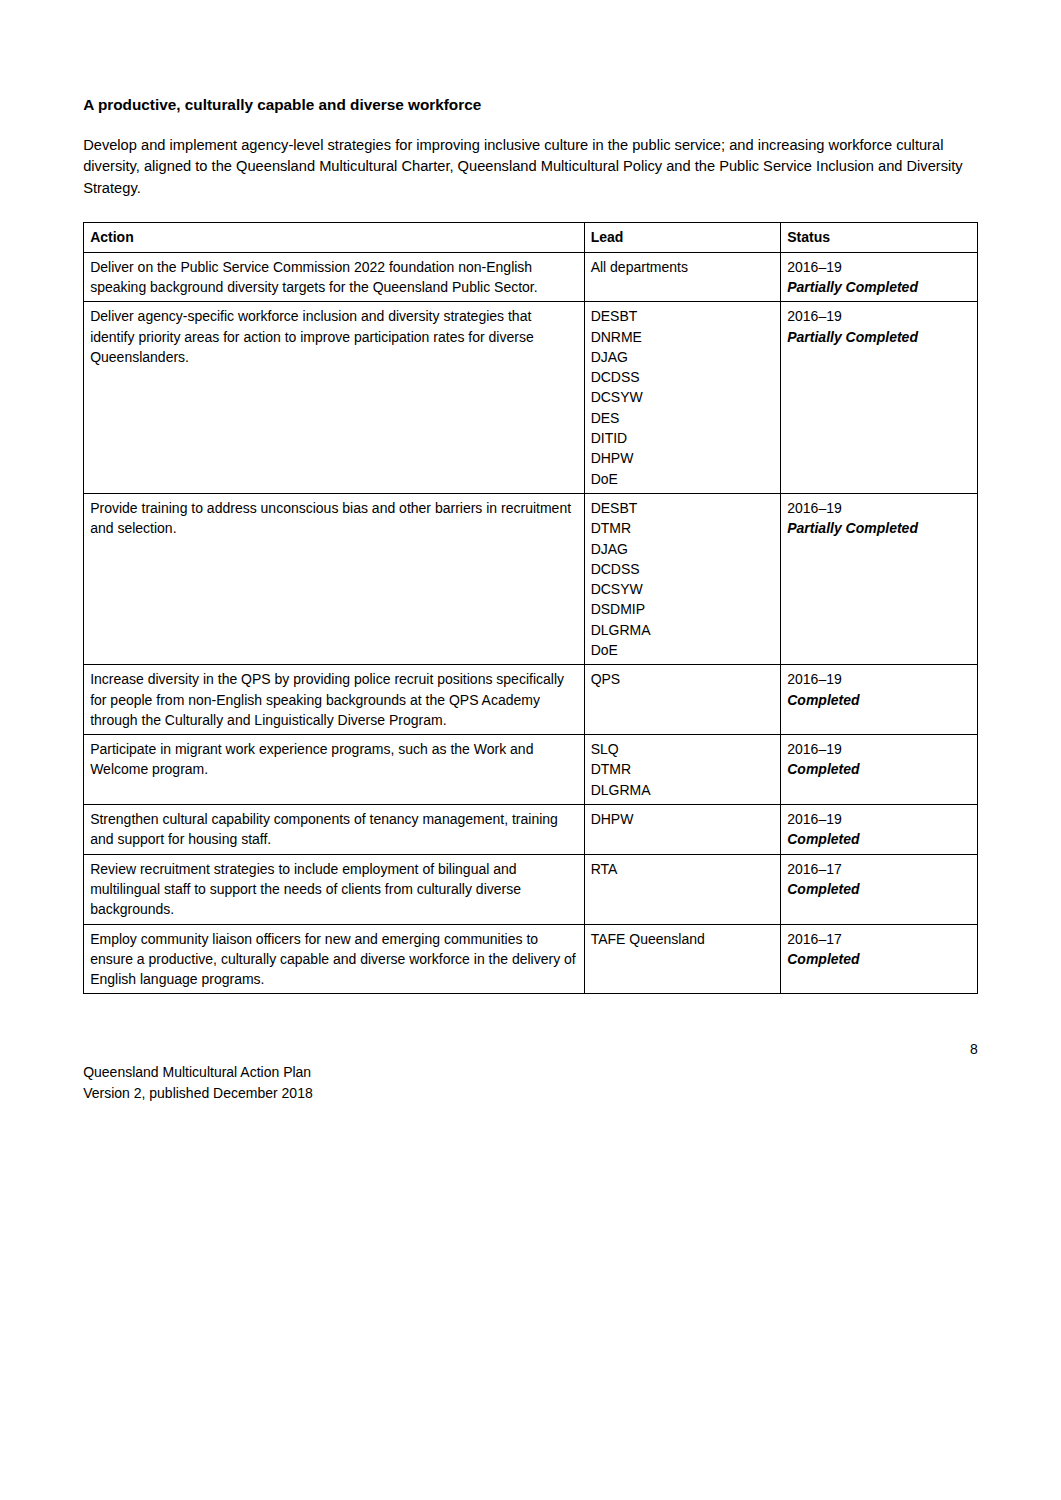A productive, culturally capable and diverse workforce
Develop and implement agency-level strategies for improving inclusive culture in the public service; and increasing workforce cultural diversity, aligned to the Queensland Multicultural Charter, Queensland Multicultural Policy and the Public Service Inclusion and Diversity Strategy.
| Action | Lead | Status |
| --- | --- | --- |
| Deliver on the Public Service Commission 2022 foundation non-English speaking background diversity targets for the Queensland Public Sector. | All departments | 2016–19 Partially Completed |
| Deliver agency-specific workforce inclusion and diversity strategies that identify priority areas for action to improve participation rates for diverse Queenslanders. | DESBT DNRME DJAG DCDSS DCSYW DES DITID DHPW DoE | 2016–19 Partially Completed |
| Provide training to address unconscious bias and other barriers in recruitment and selection. | DESBT DTMR DJAG DCDSS DCSYW DSDMIP DLGRMA DoE | 2016–19 Partially Completed |
| Increase diversity in the QPS by providing police recruit positions specifically for people from non-English speaking backgrounds at the QPS Academy through the Culturally and Linguistically Diverse Program. | QPS | 2016–19 Completed |
| Participate in migrant work experience programs, such as the Work and Welcome program. | SLQ DTMR DLGRMA | 2016–19 Completed |
| Strengthen cultural capability components of tenancy management, training and support for housing staff. | DHPW | 2016–19 Completed |
| Review recruitment strategies to include employment of bilingual and multilingual staff to support the needs of clients from culturally diverse backgrounds. | RTA | 2016–17 Completed |
| Employ community liaison officers for new and emerging communities to ensure a productive, culturally capable and diverse workforce in the delivery of English language programs. | TAFE Queensland | 2016–17 Completed |
8
Queensland Multicultural Action Plan
Version 2, published December 2018